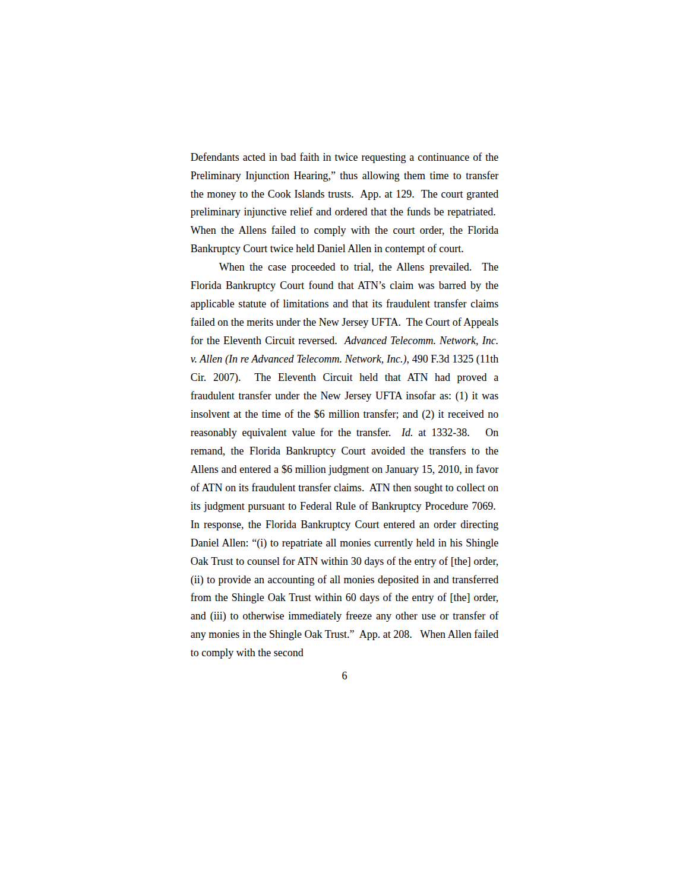Defendants acted in bad faith in twice requesting a continuance of the Preliminary Injunction Hearing,” thus allowing them time to transfer the money to the Cook Islands trusts. App. at 129. The court granted preliminary injunctive relief and ordered that the funds be repatriated. When the Allens failed to comply with the court order, the Florida Bankruptcy Court twice held Daniel Allen in contempt of court.
When the case proceeded to trial, the Allens prevailed. The Florida Bankruptcy Court found that ATN’s claim was barred by the applicable statute of limitations and that its fraudulent transfer claims failed on the merits under the New Jersey UFTA. The Court of Appeals for the Eleventh Circuit reversed. Advanced Telecomm. Network, Inc. v. Allen (In re Advanced Telecomm. Network, Inc.), 490 F.3d 1325 (11th Cir. 2007). The Eleventh Circuit held that ATN had proved a fraudulent transfer under the New Jersey UFTA insofar as: (1) it was insolvent at the time of the $6 million transfer; and (2) it received no reasonably equivalent value for the transfer. Id. at 1332-38. On remand, the Florida Bankruptcy Court avoided the transfers to the Allens and entered a $6 million judgment on January 15, 2010, in favor of ATN on its fraudulent transfer claims. ATN then sought to collect on its judgment pursuant to Federal Rule of Bankruptcy Procedure 7069. In response, the Florida Bankruptcy Court entered an order directing Daniel Allen: “(i) to repatriate all monies currently held in his Shingle Oak Trust to counsel for ATN within 30 days of the entry of [the] order, (ii) to provide an accounting of all monies deposited in and transferred from the Shingle Oak Trust within 60 days of the entry of [the] order, and (iii) to otherwise immediately freeze any other use or transfer of any monies in the Shingle Oak Trust.” App. at 208. When Allen failed to comply with the second
6